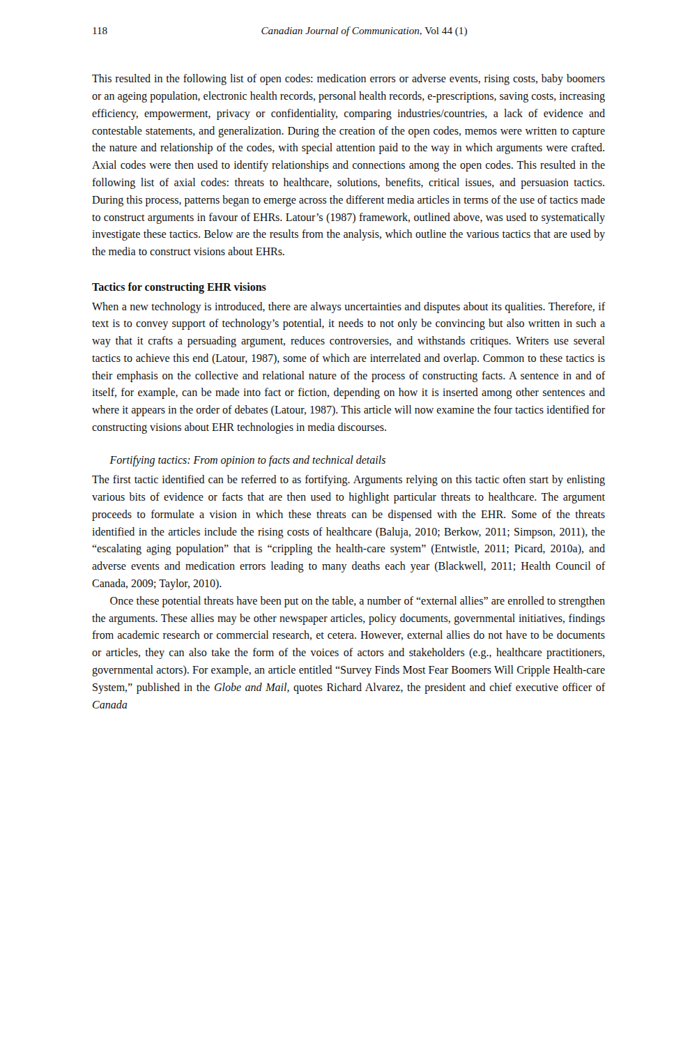118 Canadian Journal of Communication, Vol 44 (1)
This resulted in the following list of open codes: medication errors or adverse events, rising costs, baby boomers or an ageing population, electronic health records, personal health records, e-prescriptions, saving costs, increasing efficiency, empowerment, privacy or confidentiality, comparing industries/countries, a lack of evidence and contestable statements, and generalization. During the creation of the open codes, memos were written to capture the nature and relationship of the codes, with special attention paid to the way in which arguments were crafted. Axial codes were then used to identify relationships and connections among the open codes. This resulted in the following list of axial codes: threats to healthcare, solutions, benefits, critical issues, and persuasion tactics. During this process, patterns began to emerge across the different media articles in terms of the use of tactics made to construct arguments in favour of EHRs. Latour’s (1987) framework, outlined above, was used to systematically investigate these tactics. Below are the results from the analysis, which outline the various tactics that are used by the media to construct visions about EHRs.
Tactics for constructing EHR visions
When a new technology is introduced, there are always uncertainties and disputes about its qualities. Therefore, if text is to convey support of technology’s potential, it needs to not only be convincing but also written in such a way that it crafts a persuading argument, reduces controversies, and withstands critiques. Writers use several tactics to achieve this end (Latour, 1987), some of which are interrelated and overlap. Common to these tactics is their emphasis on the collective and relational nature of the process of constructing facts. A sentence in and of itself, for example, can be made into fact or fiction, depending on how it is inserted among other sentences and where it appears in the order of debates (Latour, 1987). This article will now examine the four tactics identified for constructing visions about EHR technologies in media discourses.
Fortifying tactics: From opinion to facts and technical details
The first tactic identified can be referred to as fortifying. Arguments relying on this tactic often start by enlisting various bits of evidence or facts that are then used to highlight particular threats to healthcare. The argument proceeds to formulate a vision in which these threats can be dispensed with the EHR. Some of the threats identified in the articles include the rising costs of healthcare (Baluja, 2010; Berkow, 2011; Simpson, 2011), the “escalating aging population” that is “crippling the health-care system” (Entwistle, 2011; Picard, 2010a), and adverse events and medication errors leading to many deaths each year (Blackwell, 2011; Health Council of Canada, 2009; Taylor, 2010).
Once these potential threats have been put on the table, a number of “external allies” are enrolled to strengthen the arguments. These allies may be other newspaper articles, policy documents, governmental initiatives, findings from academic research or commercial research, et cetera. However, external allies do not have to be documents or articles, they can also take the form of the voices of actors and stakeholders (e.g., healthcare practitioners, governmental actors). For example, an article entitled “Survey Finds Most Fear Boomers Will Cripple Health-care System,” published in the Globe and Mail, quotes Richard Alvarez, the president and chief executive officer of Canada